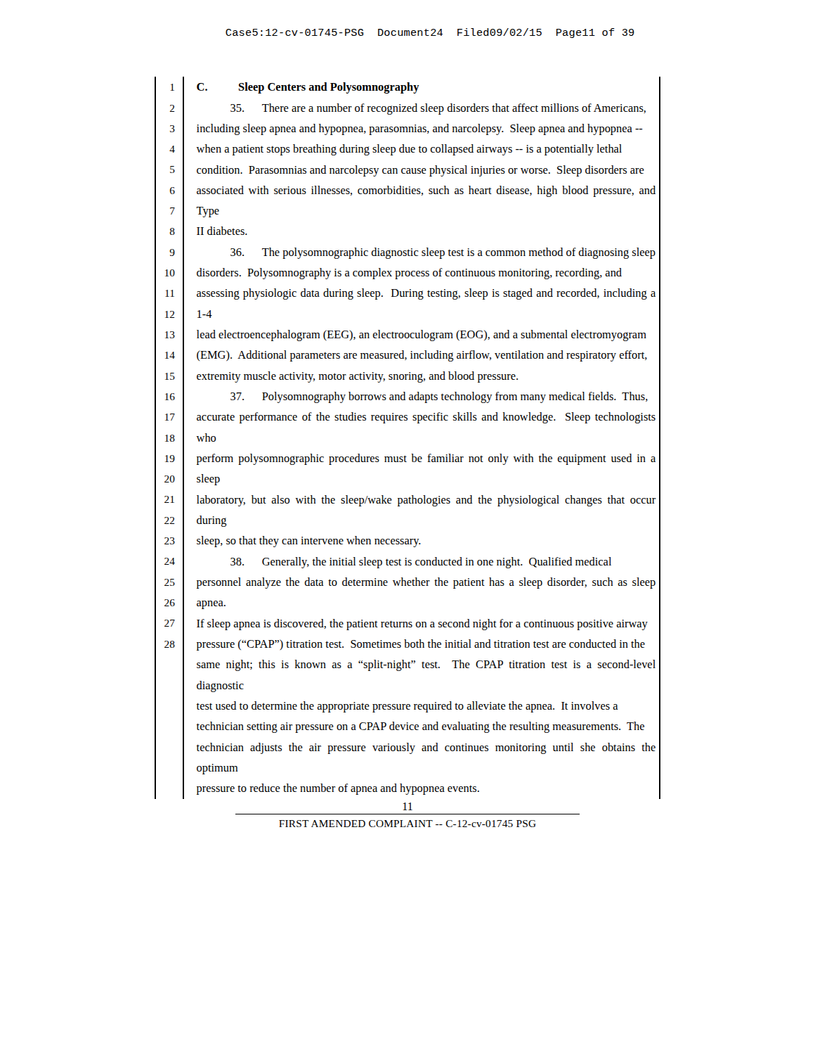Case5:12-cv-01745-PSG Document24 Filed09/02/15 Page11 of 39
1
2
3
4
5
6
7
8
9
10
11
12
13
14
15
16
17
18
19
20
21
22
23
24
25
26
27
28
C. Sleep Centers and Polysomnography
35. There are a number of recognized sleep disorders that affect millions of Americans,
including sleep apnea and hypopnea, parasomnias, and narcolepsy. Sleep apnea and hypopnea --
when a patient stops breathing during sleep due to collapsed airways -- is a potentially lethal
condition. Parasomnias and narcolepsy can cause physical injuries or worse. Sleep disorders are
associated with serious illnesses, comorbidities, such as heart disease, high blood pressure, and Type
II diabetes.
36. The polysomnographic diagnostic sleep test is a common method of diagnosing sleep
disorders. Polysomnography is a complex process of continuous monitoring, recording, and
assessing physiologic data during sleep. During testing, sleep is staged and recorded, including a 1-4
lead electroencephalogram (EEG), an electrooculogram (EOG), and a submental electromyogram
(EMG). Additional parameters are measured, including airflow, ventilation and respiratory effort,
extremity muscle activity, motor activity, snoring, and blood pressure.
37. Polysomnography borrows and adapts technology from many medical fields. Thus,
accurate performance of the studies requires specific skills and knowledge. Sleep technologists who
perform polysomnographic procedures must be familiar not only with the equipment used in a sleep
laboratory, but also with the sleep/wake pathologies and the physiological changes that occur during
sleep, so that they can intervene when necessary.
38. Generally, the initial sleep test is conducted in one night. Qualified medical
personnel analyze the data to determine whether the patient has a sleep disorder, such as sleep apnea.
If sleep apnea is discovered, the patient returns on a second night for a continuous positive airway
pressure (“CPAP”) titration test. Sometimes both the initial and titration test are conducted in the
same night; this is known as a “split-night” test. The CPAP titration test is a second-level diagnostic
test used to determine the appropriate pressure required to alleviate the apnea. It involves a
technician setting air pressure on a CPAP device and evaluating the resulting measurements. The
technician adjusts the air pressure variously and continues monitoring until she obtains the optimum
pressure to reduce the number of apnea and hypopnea events.
11
FIRST AMENDED COMPLAINT -- C-12-cv-01745 PSG